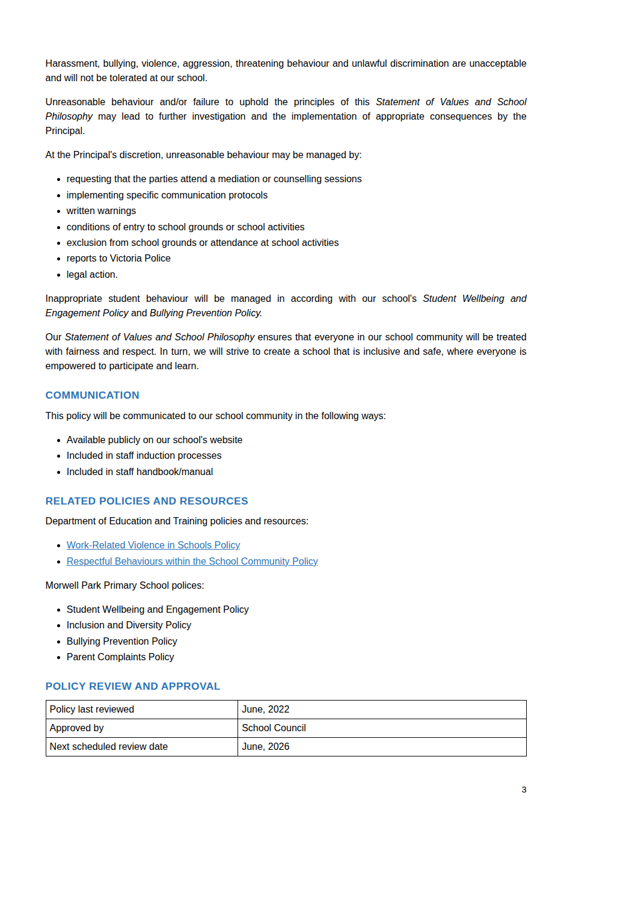Harassment, bullying, violence, aggression, threatening behaviour and unlawful discrimination are unacceptable and will not be tolerated at our school.
Unreasonable behaviour and/or failure to uphold the principles of this Statement of Values and School Philosophy may lead to further investigation and the implementation of appropriate consequences by the Principal.
At the Principal's discretion, unreasonable behaviour may be managed by:
requesting that the parties attend a mediation or counselling sessions
implementing specific communication protocols
written warnings
conditions of entry to school grounds or school activities
exclusion from school grounds or attendance at school activities
reports to Victoria Police
legal action.
Inappropriate student behaviour will be managed in according with our school's Student Wellbeing and Engagement Policy and Bullying Prevention Policy.
Our Statement of Values and School Philosophy ensures that everyone in our school community will be treated with fairness and respect. In turn, we will strive to create a school that is inclusive and safe, where everyone is empowered to participate and learn.
COMMUNICATION
This policy will be communicated to our school community in the following ways:
Available publicly on our school's website
Included in staff induction processes
Included in staff handbook/manual
RELATED POLICIES AND RESOURCES
Department of Education and Training policies and resources:
Work-Related Violence in Schools Policy
Respectful Behaviours within the School Community Policy
Morwell Park Primary School polices:
Student Wellbeing and Engagement Policy
Inclusion and Diversity Policy
Bullying Prevention Policy
Parent Complaints Policy
POLICY REVIEW AND APPROVAL
| Policy last reviewed | June, 2022 |
| Approved by | School Council |
| Next scheduled review date | June, 2026 |
3